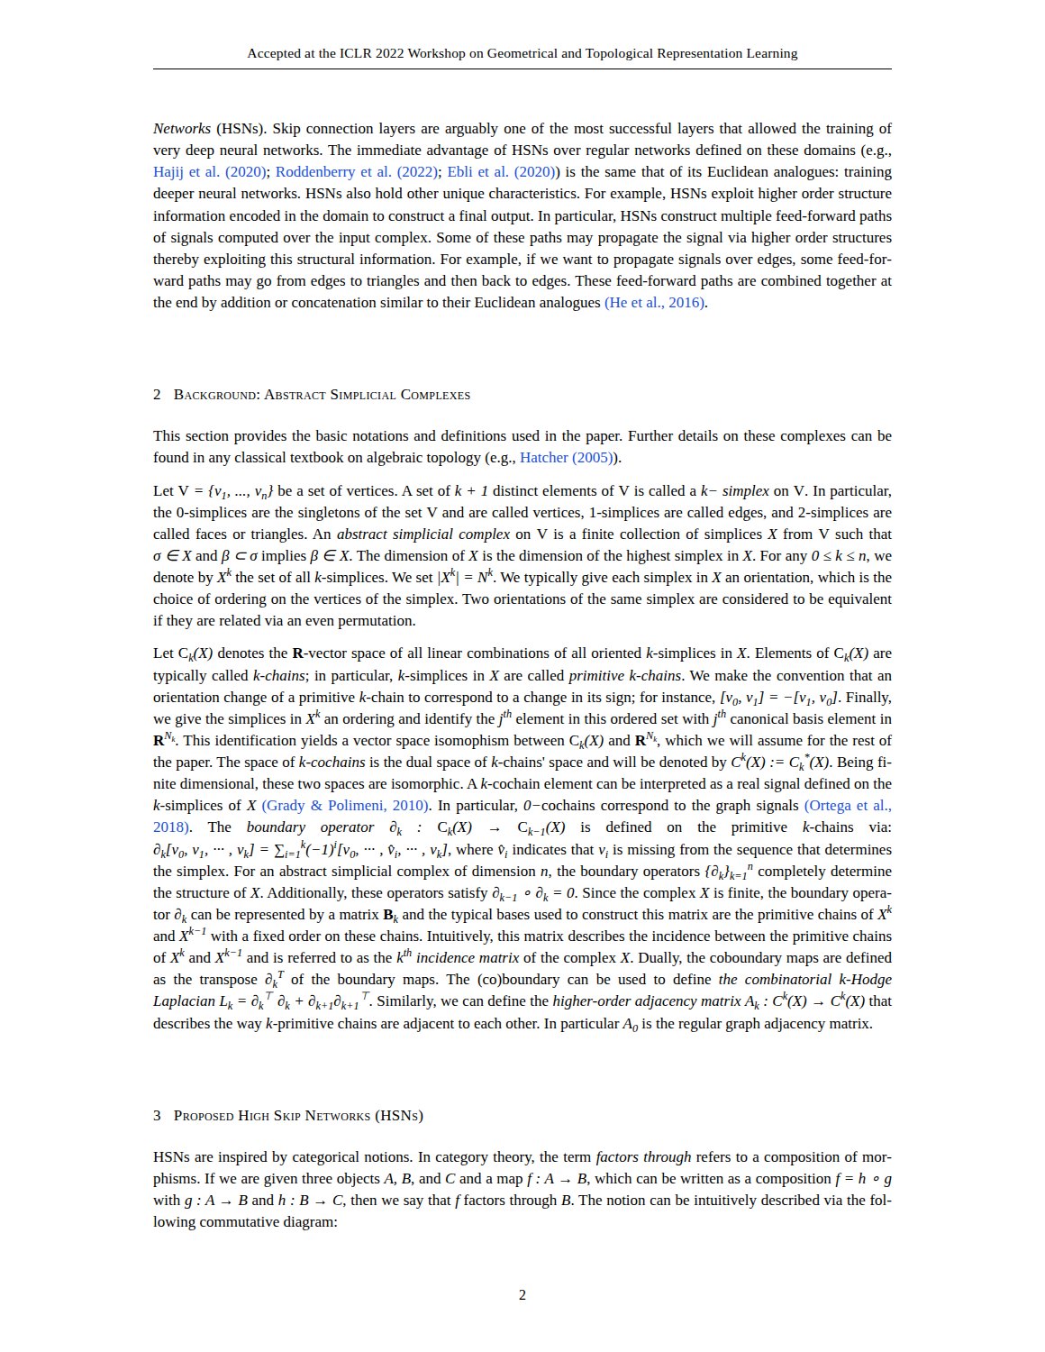Accepted at the ICLR 2022 Workshop on Geometrical and Topological Representation Learning
Networks (HSNs). Skip connection layers are arguably one of the most successful layers that allowed the training of very deep neural networks. The immediate advantage of HSNs over regular networks defined on these domains (e.g., Hajij et al. (2020); Roddenberry et al. (2022); Ebli et al. (2020)) is the same that of its Euclidean analogues: training deeper neural networks. HSNs also hold other unique characteristics. For example, HSNs exploit higher order structure information encoded in the domain to construct a final output. In particular, HSNs construct multiple feed-forward paths of signals computed over the input complex. Some of these paths may propagate the signal via higher order structures thereby exploiting this structural information. For example, if we want to propagate signals over edges, some feed-forward paths may go from edges to triangles and then back to edges. These feed-forward paths are combined together at the end by addition or concatenation similar to their Euclidean analogues (He et al., 2016).
2 Background: Abstract Simplicial Complexes
This section provides the basic notations and definitions used in the paper. Further details on these complexes can be found in any classical textbook on algebraic topology (e.g., Hatcher (2005)).
Let V = {v1, ..., vn} be a set of vertices. A set of k + 1 distinct elements of V is called a k− simplex on V. In particular, the 0-simplices are the singletons of the set V and are called vertices, 1-simplices are called edges, and 2-simplices are called faces or triangles. An abstract simplicial complex on V is a finite collection of simplices X from V such that σ ∈ X and β ⊂ σ implies β ∈ X. The dimension of X is the dimension of the highest simplex in X. For any 0 ≤ k ≤ n, we denote by Xk the set of all k-simplices. We set |Xk| = Nk. We typically give each simplex in X an orientation, which is the choice of ordering on the vertices of the simplex. Two orientations of the same simplex are considered to be equivalent if they are related via an even permutation.
Let Ck(X) denotes the R-vector space of all linear combinations of all oriented k-simplices in X. Elements of Ck(X) are typically called k-chains; in particular, k-simplices in X are called primitive k-chains. We make the convention that an orientation change of a primitive k-chain to correspond to a change in its sign; for instance, [v0, v1] = −[v1, v0]. Finally, we give the simplices in Xk an ordering and identify the jth element in this ordered set with jth canonical basis element in RNk. This identification yields a vector space isomophism between Ck(X) and RNk, which we will assume for the rest of the paper. The space of k-cochains is the dual space of k-chains' space and will be denoted by Ck(X) := Ck*(X). Being finite dimensional, these two spaces are isomorphic. A k-cochain element can be interpreted as a real signal defined on the k-simplices of X (Grady & Polimeni, 2010). In particular, 0−cochains correspond to the graph signals (Ortega et al., 2018). The boundary operator ∂k : Ck(X) → Ck−1(X) is defined on the primitive k-chains via: ∂k[v0, v1, ··· , vk] = ∑i=1k(−1)i[v0, ··· , v̂i, ··· , vk], where v̂i indicates that vi is missing from the sequence that determines the simplex. For an abstract simplicial complex of dimension n, the boundary operators {∂k}k=1n completely determine the structure of X. Additionally, these operators satisfy ∂k−1 ∘ ∂k = 0. Since the complex X is finite, the boundary operator ∂k can be represented by a matrix Bk and the typical bases used to construct this matrix are the primitive chains of Xk and Xk−1 with a fixed order on these chains. Intuitively, this matrix describes the incidence between the primitive chains of Xk and Xk−1 and is referred to as the kth incidence matrix of the complex X. Dually, the coboundary maps are defined as the transpose ∂kT of the boundary maps. The (co)boundary can be used to define the combinatorial k-Hodge Laplacian Lk = ∂k⊤ ∂k + ∂k+1∂k+1⊤. Similarly, we can define the higher-order adjacency matrix Ak : Ck(X) → Ck(X) that describes the way k-primitive chains are adjacent to each other. In particular A0 is the regular graph adjacency matrix.
3 Proposed High Skip Networks (HSNs)
HSNs are inspired by categorical notions. In category theory, the term factors through refers to a composition of morphisms. If we are given three objects A, B, and C and a map f : A → B, which can be written as a composition f = h ∘ g with g : A → B and h : B → C, then we say that f factors through B. The notion can be intuitively described via the following commutative diagram:
2